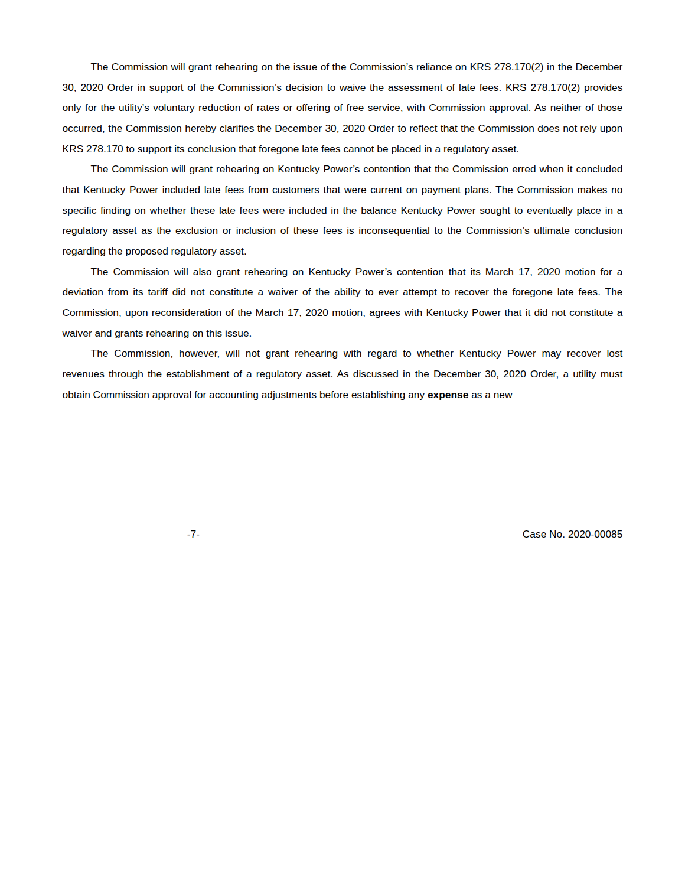The Commission will grant rehearing on the issue of the Commission’s reliance on KRS 278.170(2) in the December 30, 2020 Order in support of the Commission’s decision to waive the assessment of late fees. KRS 278.170(2) provides only for the utility’s voluntary reduction of rates or offering of free service, with Commission approval. As neither of those occurred, the Commission hereby clarifies the December 30, 2020 Order to reflect that the Commission does not rely upon KRS 278.170 to support its conclusion that foregone late fees cannot be placed in a regulatory asset.
The Commission will grant rehearing on Kentucky Power’s contention that the Commission erred when it concluded that Kentucky Power included late fees from customers that were current on payment plans. The Commission makes no specific finding on whether these late fees were included in the balance Kentucky Power sought to eventually place in a regulatory asset as the exclusion or inclusion of these fees is inconsequential to the Commission’s ultimate conclusion regarding the proposed regulatory asset.
The Commission will also grant rehearing on Kentucky Power’s contention that its March 17, 2020 motion for a deviation from its tariff did not constitute a waiver of the ability to ever attempt to recover the foregone late fees. The Commission, upon reconsideration of the March 17, 2020 motion, agrees with Kentucky Power that it did not constitute a waiver and grants rehearing on this issue.
The Commission, however, will not grant rehearing with regard to whether Kentucky Power may recover lost revenues through the establishment of a regulatory asset. As discussed in the December 30, 2020 Order, a utility must obtain Commission approval for accounting adjustments before establishing any expense as a new
-7- Case No. 2020-00085